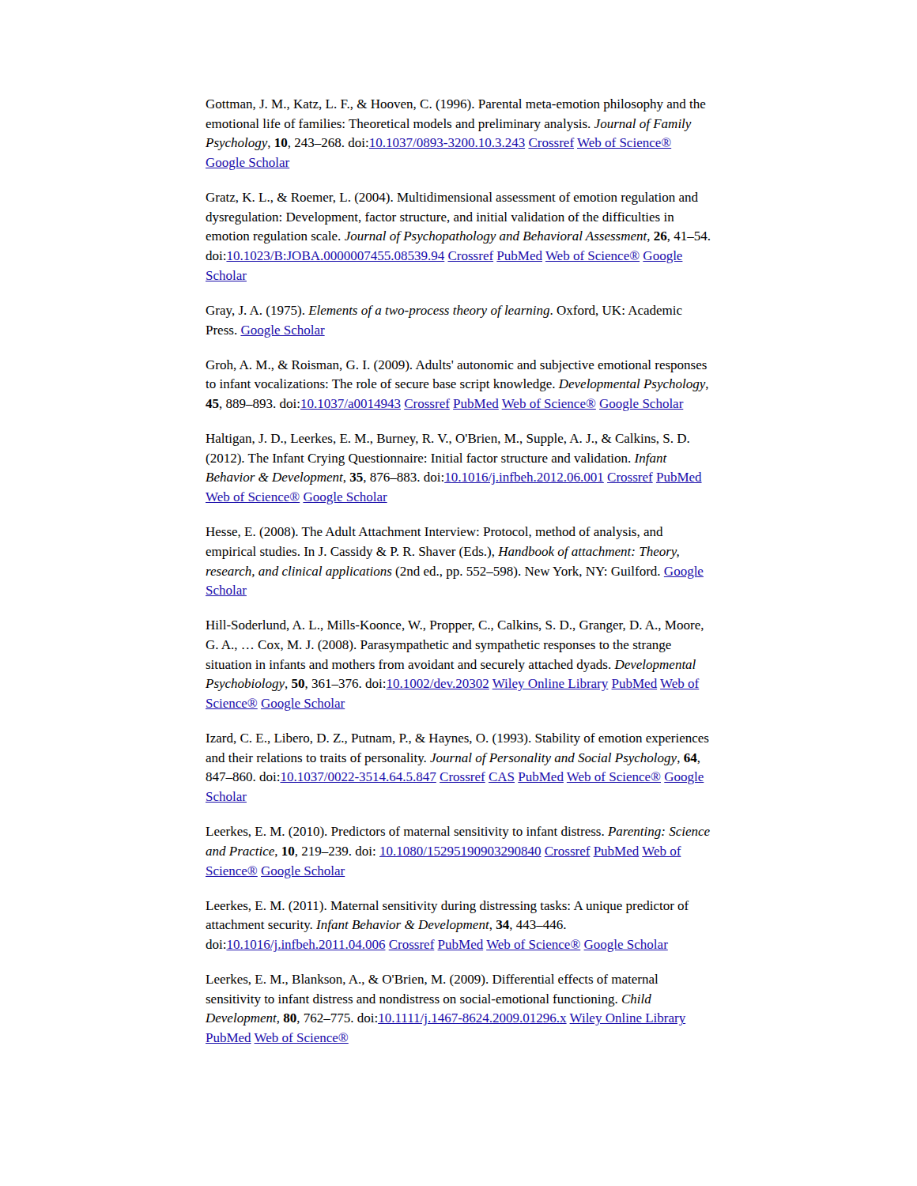Gottman, J. M., Katz, L. F., & Hooven, C. (1996). Parental meta-emotion philosophy and the emotional life of families: Theoretical models and preliminary analysis. Journal of Family Psychology, 10, 243–268. doi:10.1037/0893-3200.10.3.243 Crossref Web of Science® Google Scholar
Gratz, K. L., & Roemer, L. (2004). Multidimensional assessment of emotion regulation and dysregulation: Development, factor structure, and initial validation of the difficulties in emotion regulation scale. Journal of Psychopathology and Behavioral Assessment, 26, 41–54. doi:10.1023/B:JOBA.0000007455.08539.94 Crossref PubMed Web of Science® Google Scholar
Gray, J. A. (1975). Elements of a two-process theory of learning. Oxford, UK: Academic Press. Google Scholar
Groh, A. M., & Roisman, G. I. (2009). Adults' autonomic and subjective emotional responses to infant vocalizations: The role of secure base script knowledge. Developmental Psychology, 45, 889–893. doi:10.1037/a0014943 Crossref PubMed Web of Science® Google Scholar
Haltigan, J. D., Leerkes, E. M., Burney, R. V., O'Brien, M., Supple, A. J., & Calkins, S. D. (2012). The Infant Crying Questionnaire: Initial factor structure and validation. Infant Behavior & Development, 35, 876–883. doi:10.1016/j.infbeh.2012.06.001 Crossref PubMed Web of Science® Google Scholar
Hesse, E. (2008). The Adult Attachment Interview: Protocol, method of analysis, and empirical studies. In J. Cassidy & P. R. Shaver (Eds.), Handbook of attachment: Theory, research, and clinical applications (2nd ed., pp. 552–598). New York, NY: Guilford. Google Scholar
Hill-Soderlund, A. L., Mills-Koonce, W., Propper, C., Calkins, S. D., Granger, D. A., Moore, G. A., … Cox, M. J. (2008). Parasympathetic and sympathetic responses to the strange situation in infants and mothers from avoidant and securely attached dyads. Developmental Psychobiology, 50, 361–376. doi:10.1002/dev.20302 Wiley Online Library PubMed Web of Science® Google Scholar
Izard, C. E., Libero, D. Z., Putnam, P., & Haynes, O. (1993). Stability of emotion experiences and their relations to traits of personality. Journal of Personality and Social Psychology, 64, 847–860. doi:10.1037/0022-3514.64.5.847 Crossref CAS PubMed Web of Science® Google Scholar
Leerkes, E. M. (2010). Predictors of maternal sensitivity to infant distress. Parenting: Science and Practice, 10, 219–239. doi: 10.1080/15295190903290840 Crossref PubMed Web of Science® Google Scholar
Leerkes, E. M. (2011). Maternal sensitivity during distressing tasks: A unique predictor of attachment security. Infant Behavior & Development, 34, 443–446. doi:10.1016/j.infbeh.2011.04.006 Crossref PubMed Web of Science® Google Scholar
Leerkes, E. M., Blankson, A., & O'Brien, M. (2009). Differential effects of maternal sensitivity to infant distress and nondistress on social-emotional functioning. Child Development, 80, 762–775. doi:10.1111/j.1467-8624.2009.01296.x Wiley Online Library PubMed Web of Science®